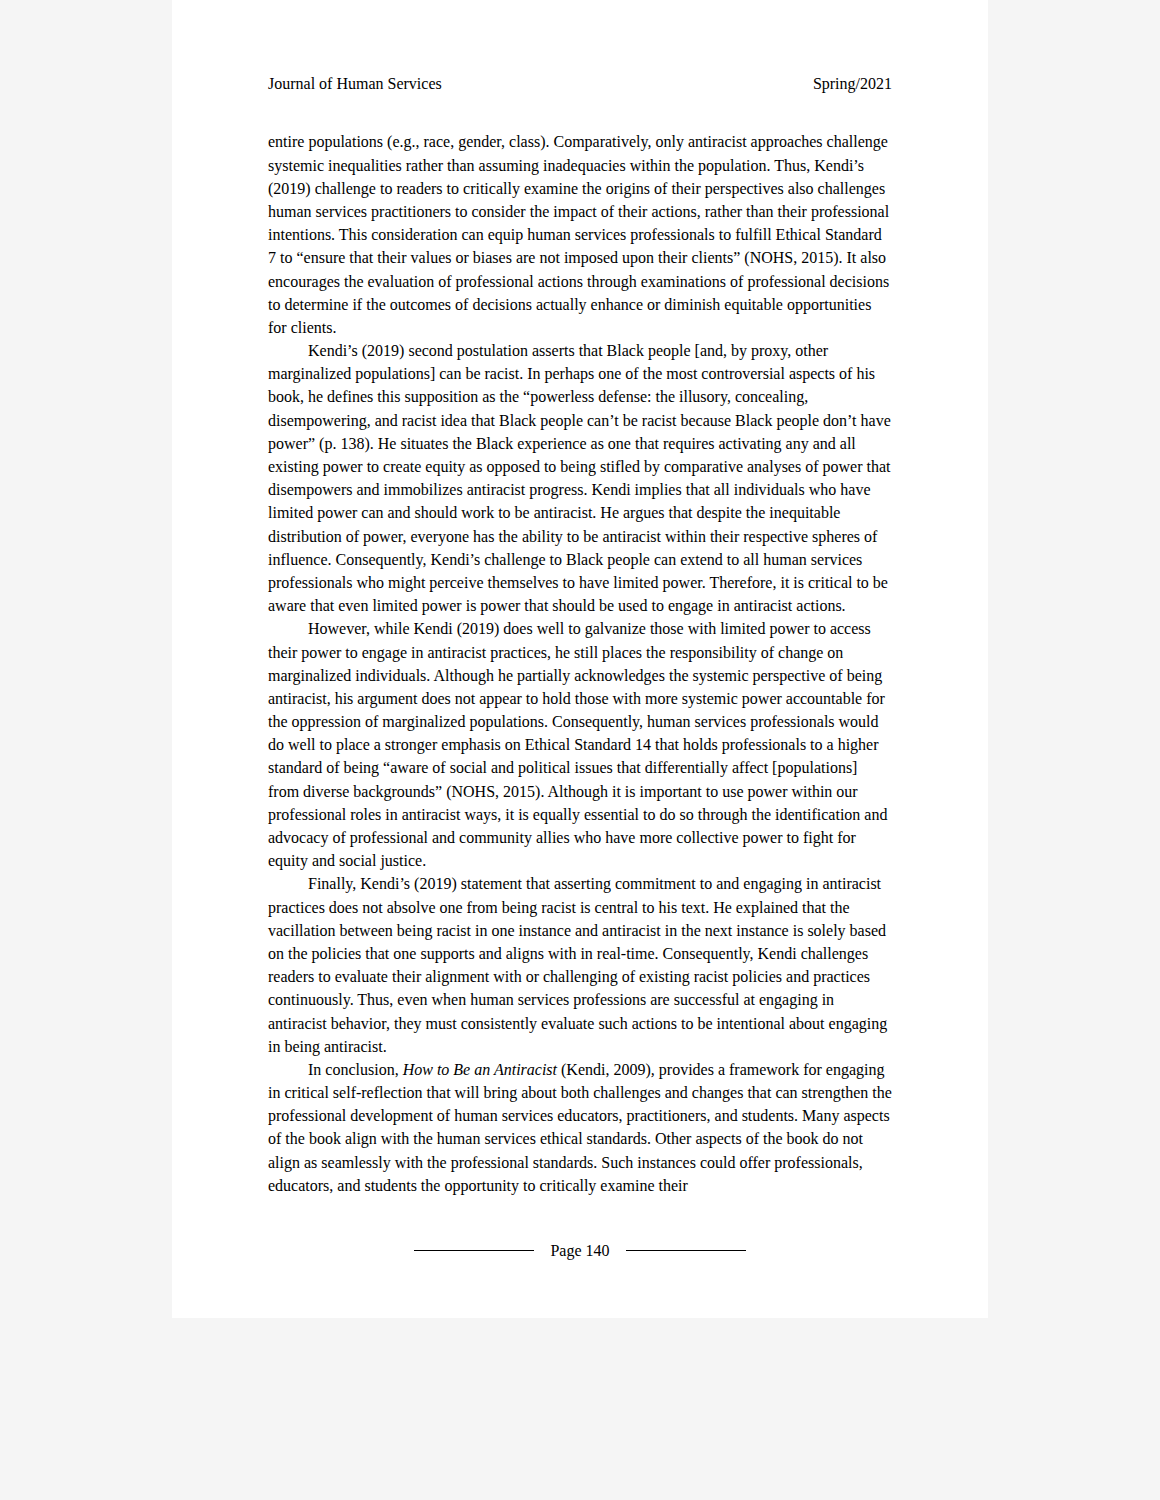Journal of Human Services
Spring/2021
entire populations (e.g., race, gender, class). Comparatively, only antiracist approaches challenge systemic inequalities rather than assuming inadequacies within the population. Thus, Kendi’s (2019) challenge to readers to critically examine the origins of their perspectives also challenges human services practitioners to consider the impact of their actions, rather than their professional intentions. This consideration can equip human services professionals to fulfill Ethical Standard 7 to “ensure that their values or biases are not imposed upon their clients” (NOHS, 2015). It also encourages the evaluation of professional actions through examinations of professional decisions to determine if the outcomes of decisions actually enhance or diminish equitable opportunities for clients.
Kendi’s (2019) second postulation asserts that Black people [and, by proxy, other marginalized populations] can be racist. In perhaps one of the most controversial aspects of his book, he defines this supposition as the “powerless defense: the illusory, concealing, disempowering, and racist idea that Black people can’t be racist because Black people don’t have power” (p. 138). He situates the Black experience as one that requires activating any and all existing power to create equity as opposed to being stifled by comparative analyses of power that disempowers and immobilizes antiracist progress. Kendi implies that all individuals who have limited power can and should work to be antiracist. He argues that despite the inequitable distribution of power, everyone has the ability to be antiracist within their respective spheres of influence. Consequently, Kendi’s challenge to Black people can extend to all human services professionals who might perceive themselves to have limited power. Therefore, it is critical to be aware that even limited power is power that should be used to engage in antiracist actions.
However, while Kendi (2019) does well to galvanize those with limited power to access their power to engage in antiracist practices, he still places the responsibility of change on marginalized individuals. Although he partially acknowledges the systemic perspective of being antiracist, his argument does not appear to hold those with more systemic power accountable for the oppression of marginalized populations. Consequently, human services professionals would do well to place a stronger emphasis on Ethical Standard 14 that holds professionals to a higher standard of being “aware of social and political issues that differentially affect [populations] from diverse backgrounds” (NOHS, 2015). Although it is important to use power within our professional roles in antiracist ways, it is equally essential to do so through the identification and advocacy of professional and community allies who have more collective power to fight for equity and social justice.
Finally, Kendi’s (2019) statement that asserting commitment to and engaging in antiracist practices does not absolve one from being racist is central to his text. He explained that the vacillation between being racist in one instance and antiracist in the next instance is solely based on the policies that one supports and aligns with in real-time. Consequently, Kendi challenges readers to evaluate their alignment with or challenging of existing racist policies and practices continuously. Thus, even when human services professions are successful at engaging in antiracist behavior, they must consistently evaluate such actions to be intentional about engaging in being antiracist.
In conclusion, How to Be an Antiracist (Kendi, 2009), provides a framework for engaging in critical self-reflection that will bring about both challenges and changes that can strengthen the professional development of human services educators, practitioners, and students. Many aspects of the book align with the human services ethical standards. Other aspects of the book do not align as seamlessly with the professional standards. Such instances could offer professionals, educators, and students the opportunity to critically examine their
Page 140